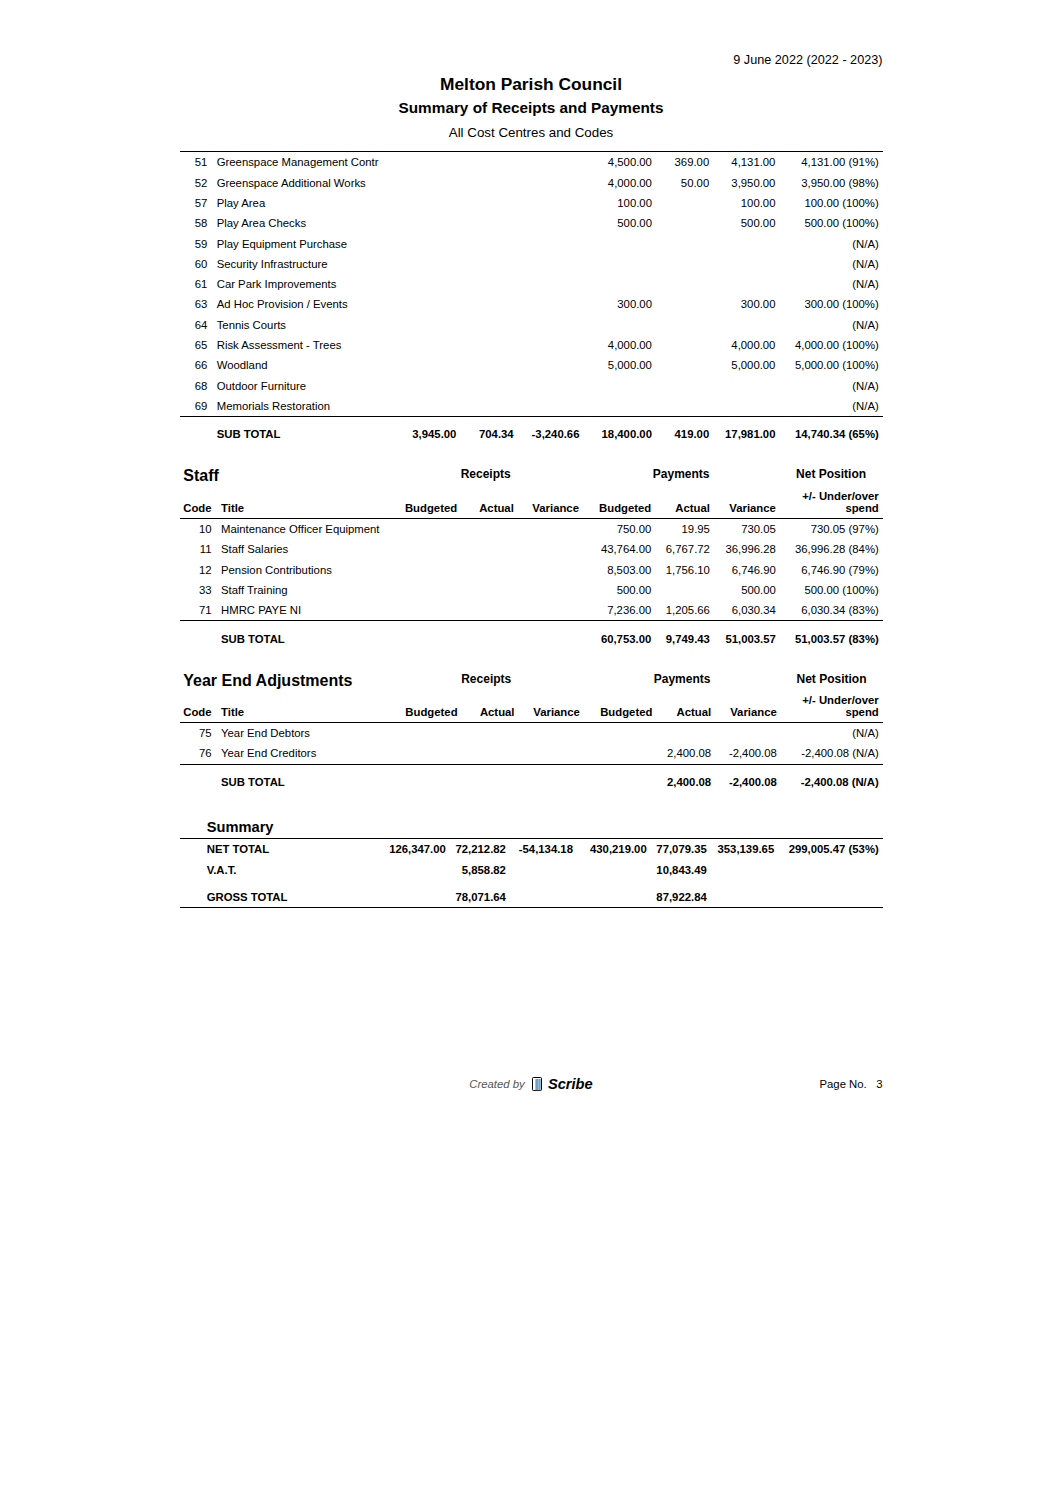9 June 2022 (2022 - 2023)
Melton Parish Council
Summary of Receipts and Payments
All Cost Centres and Codes
| 51 | Greenspace Management Contr | | | | 4,500.00 | 369.00 | 4,131.00 | 4,131.00 (91%) |
| 52 | Greenspace Additional Works | | | | 4,000.00 | 50.00 | 3,950.00 | 3,950.00 (98%) |
| 57 | Play Area | | | | 100.00 | | 100.00 | 100.00 (100%) |
| 58 | Play Area Checks | | | | 500.00 | | 500.00 | 500.00 (100%) |
| 59 | Play Equipment Purchase | | | | | | | (N/A) |
| 60 | Security Infrastructure | | | | | | | (N/A) |
| 61 | Car Park Improvements | | | | | | | (N/A) |
| 63 | Ad Hoc Provision / Events | | | | 300.00 | | 300.00 | 300.00 (100%) |
| 64 | Tennis Courts | | | | | | | (N/A) |
| 65 | Risk Assessment - Trees | | | | 4,000.00 | | 4,000.00 | 4,000.00 (100%) |
| 66 | Woodland | | | | 5,000.00 | | 5,000.00 | 5,000.00 (100%) |
| 68 | Outdoor Furniture | | | | | | | (N/A) |
| 69 | Memorials Restoration | | | | | | | (N/A) |
| | SUB TOTAL | 3,945.00 | 704.34 | -3,240.66 | 18,400.00 | 419.00 | 17,981.00 | 14,740.34 (65%) |
| Staff | Receipts | Payments | Net Position |
| Code | Title | Budgeted | Actual | Variance | Budgeted | Actual | Variance | +/- Under/over spend |
| 10 | Maintenance Officer Equipment | | | | 750.00 | 19.95 | 730.05 | 730.05 (97%) |
| 11 | Staff Salaries | | | | 43,764.00 | 6,767.72 | 36,996.28 | 36,996.28 (84%) |
| 12 | Pension Contributions | | | | 8,503.00 | 1,756.10 | 6,746.90 | 6,746.90 (79%) |
| 33 | Staff Training | | | | 500.00 | | 500.00 | 500.00 (100%) |
| 71 | HMRC PAYE NI | | | | 7,236.00 | 1,205.66 | 6,030.34 | 6,030.34 (83%) |
| | SUB TOTAL | | | | 60,753.00 | 9,749.43 | 51,003.57 | 51,003.57 (83%) |
| Year End Adjustments | Receipts | Payments | Net Position |
| Code | Title | Budgeted | Actual | Variance | Budgeted | Actual | Variance | +/- Under/over spend |
| 75 | Year End Debtors | | | | | | | (N/A) |
| 76 | Year End Creditors | | | | | 2,400.08 | -2,400.08 | -2,400.08 (N/A) |
| | SUB TOTAL | | | | | 2,400.08 | -2,400.08 | -2,400.08 (N/A) |
| | Summary |
| | NET TOTAL | 126,347.00 | 72,212.82 | -54,134.18 | 430,219.00 | 77,079.35 | 353,139.65 | 299,005.47 (53%) |
| | V.A.T. | | 5,858.82 | | | 10,843.49 | | |
| | GROSS TOTAL | | 78,071.64 | | | 87,922.84 | | |
Created by ||| Scribe Page No. 3